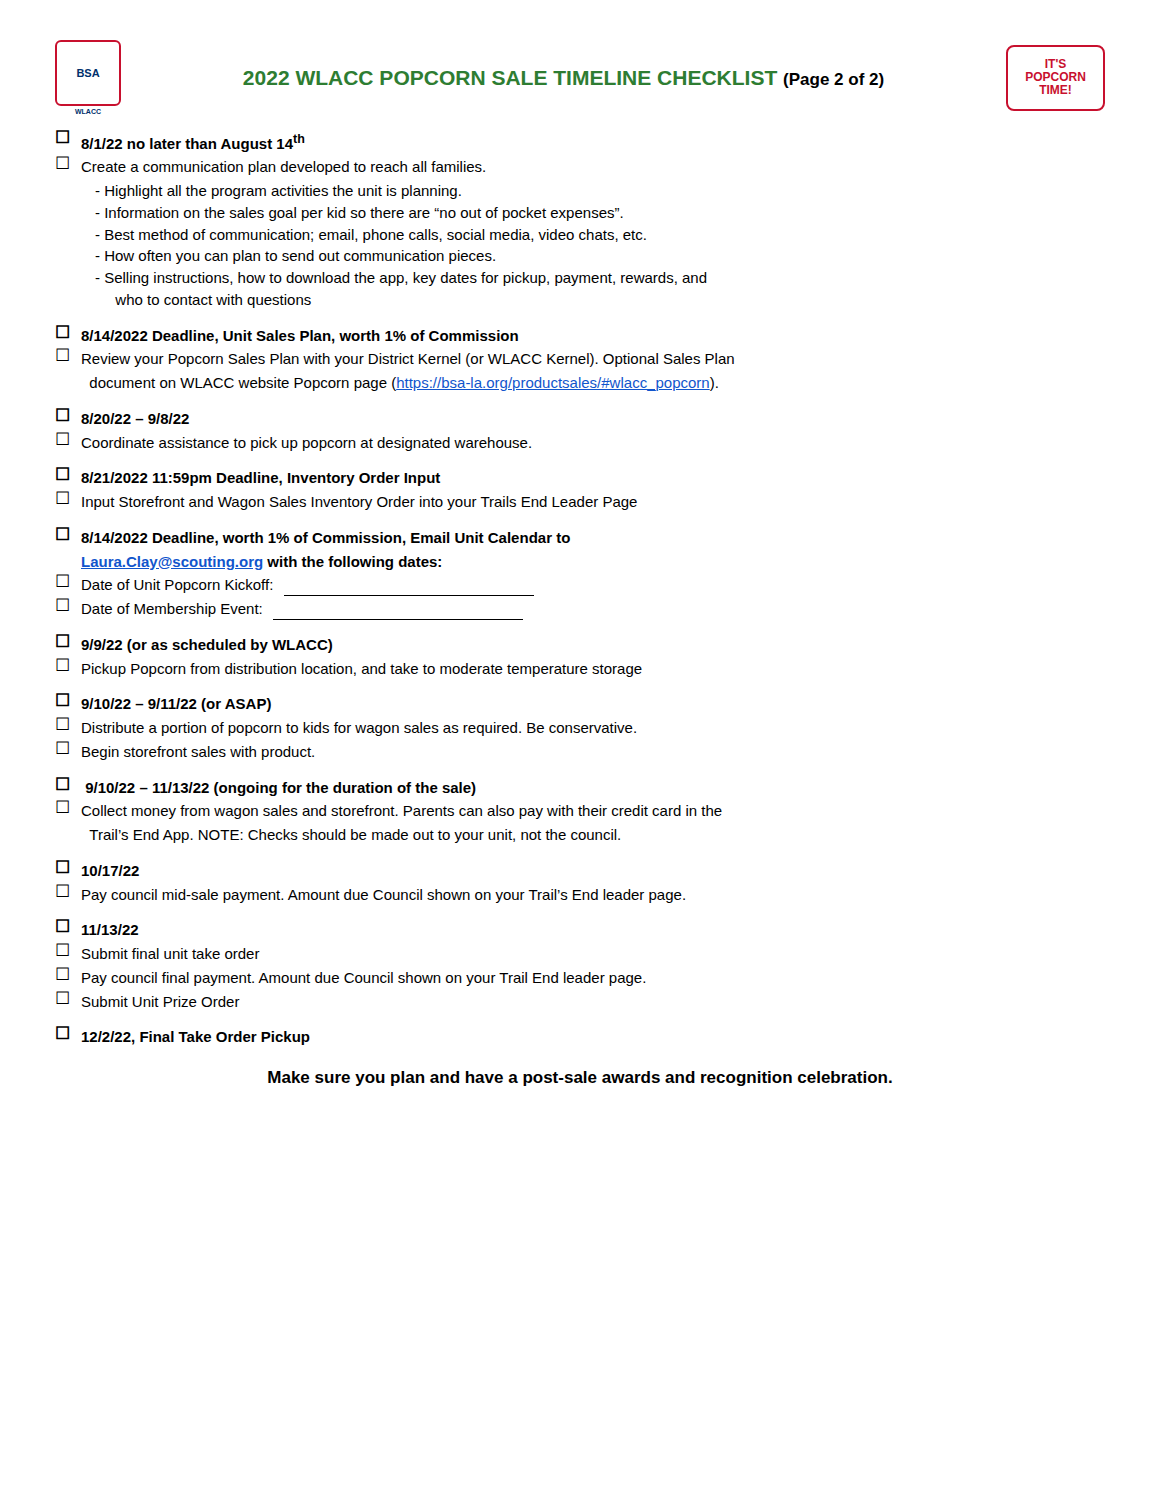BSA
WLACC
2022 WLACC POPCORN SALE TIMELINE CHECKLIST (Page 2 of 2)
IT'S
POPCORN
TIME!
8/1/22 no later than August 14th
Create a communication plan developed to reach all families.
- Highlight all the program activities the unit is planning.
- Information on the sales goal per kid so there are “no out of pocket expenses”.
- Best method of communication; email, phone calls, social media, video chats, etc.
- How often you can plan to send out communication pieces.
- Selling instructions, how to download the app, key dates for pickup, payment, rewards, and
who to contact with questions
8/14/2022 Deadline, Unit Sales Plan, worth 1% of Commission
Review your Popcorn Sales Plan with your District Kernel (or WLACC Kernel). Optional Sales Plan
document on WLACC website Popcorn page (https://bsa-la.org/productsales/#wlacc_popcorn).
8/20/22 – 9/8/22
Coordinate assistance to pick up popcorn at designated warehouse.
8/21/2022 11:59pm Deadline, Inventory Order Input
Input Storefront and Wagon Sales Inventory Order into your Trails End Leader Page
8/14/2022 Deadline, worth 1% of Commission, Email Unit Calendar to
Laura.Clay@scouting.org with the following dates:
Date of Unit Popcorn Kickoff:
Date of Membership Event:
9/9/22 (or as scheduled by WLACC)
Pickup Popcorn from distribution location, and take to moderate temperature storage
9/10/22 – 9/11/22 (or ASAP)
Distribute a portion of popcorn to kids for wagon sales as required. Be conservative.
Begin storefront sales with product.
9/10/22 – 11/13/22 (ongoing for the duration of the sale)
Collect money from wagon sales and storefront. Parents can also pay with their credit card in the
Trail’s End App. NOTE: Checks should be made out to your unit, not the council.
10/17/22
Pay council mid-sale payment. Amount due Council shown on your Trail’s End leader page.
11/13/22
Submit final unit take order
Pay council final payment. Amount due Council shown on your Trail End leader page.
Submit Unit Prize Order
12/2/22, Final Take Order Pickup
Make sure you plan and have a post-sale awards and recognition celebration.